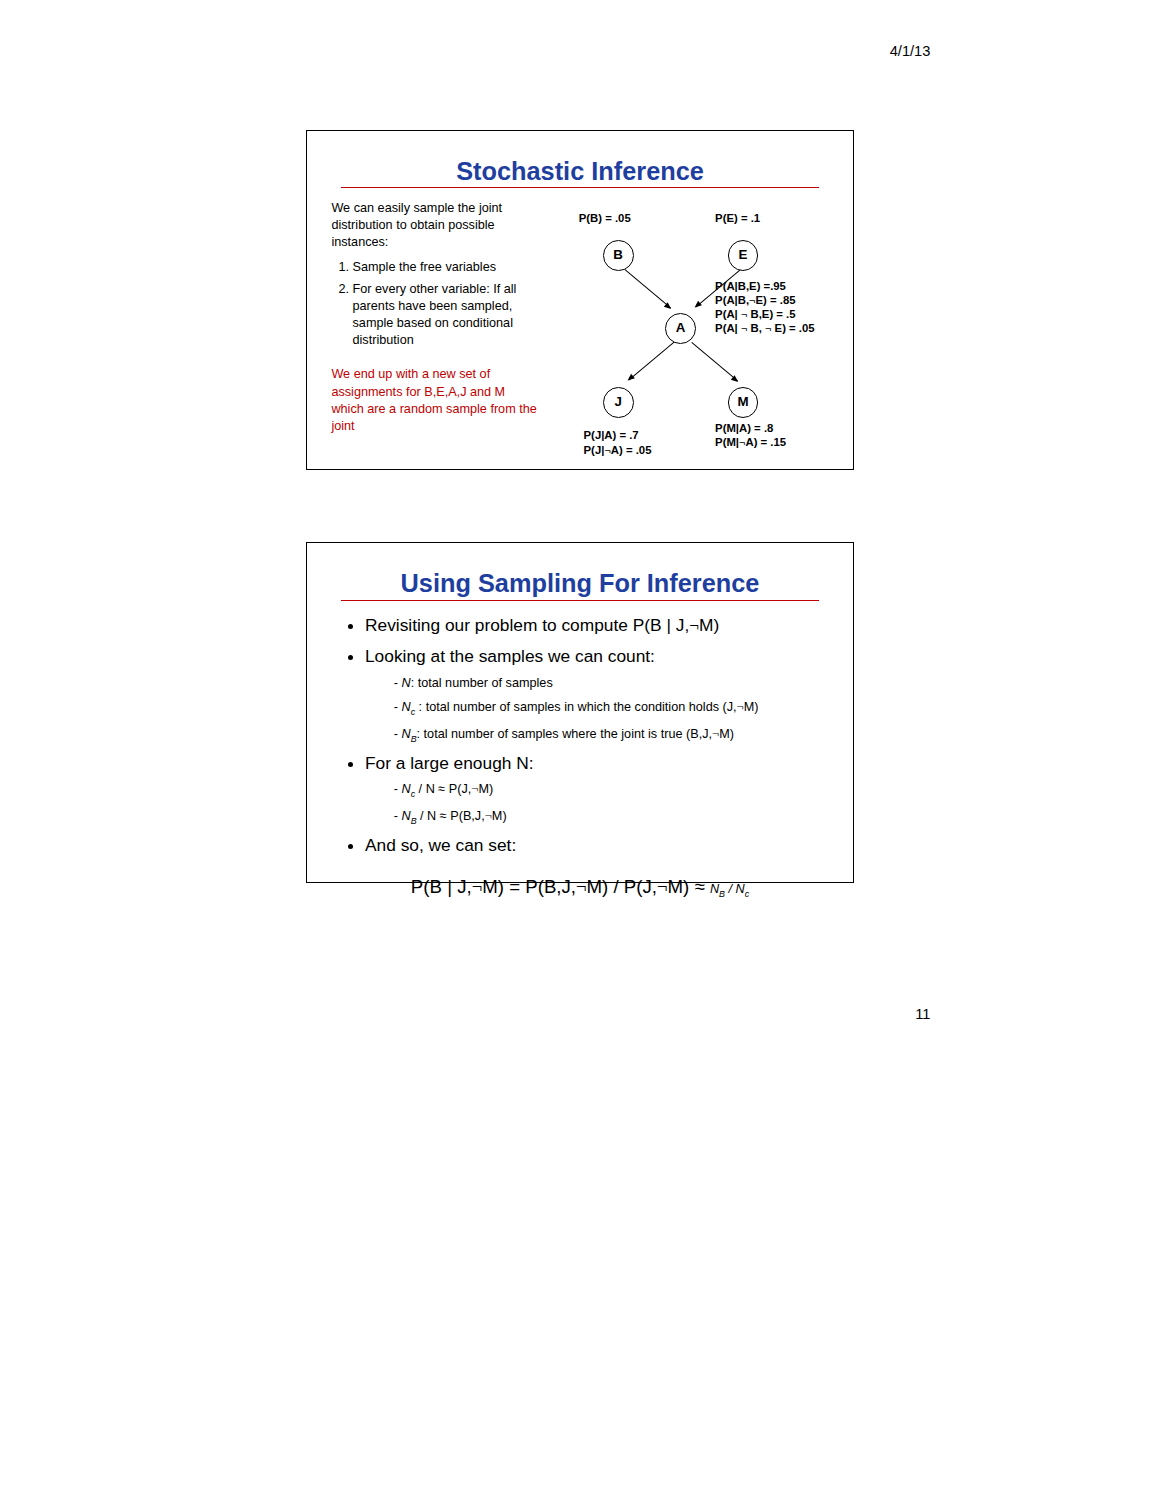4/1/13
Stochastic Inference
We can easily sample the joint distribution to obtain possible instances:
Sample the free variables
For every other variable: If all parents have been sampled, sample based on conditional distribution
We end up with a new set of assignments for B,E,A,J and M which are a random sample from the joint
P(B) = .05
P(E) = .1
B
E
A
J
M
P(A|B,E) =.95
P(A|B,¬E) = .85
P(A| ¬ B,E) = .5
P(A| ¬ B, ¬ E) = .05
P(J|A) = .7
P(J|¬A) = .05
P(M|A) = .8
P(M|¬A) = .15
Using Sampling For Inference
Revisiting our problem to compute P(B | J,¬M)
Looking at the samples we can count:
N: total number of samples
Nc : total number of samples in which the condition holds (J,¬M)
NB: total number of samples where the joint is true (B,J,¬M)
For a large enough N:
Nc / N ≈ P(J,¬M)
NB / N ≈ P(B,J,¬M)
And so, we can set:
P(B | J,¬M) = P(B,J,¬M) / P(J,¬M) ≈ NB / Nc
11